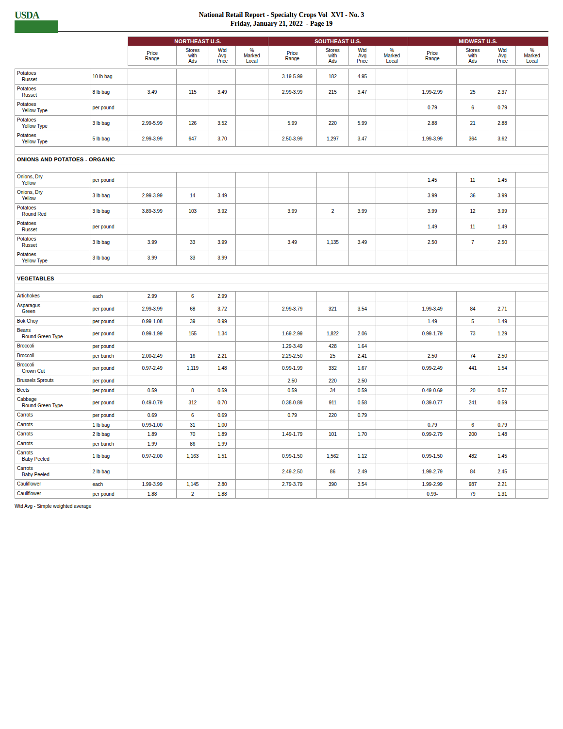USDA
National Retail Report - Specialty Crops Vol XVI - No. 3
Friday, January 21, 2022 - Page 19
| | | NORTHEAST U.S. | SOUTHEAST U.S. | MIDWEST U.S. |
| --- | --- | --- | --- | --- |
| Price Range | Stores with Ads | Wtd Avg Price | % Marked Local | Price Range | Stores with Ads | Wtd Avg Price | % Marked Local | Price Range | Stores with Ads | Wtd Avg Price | % Marked Local |
| Potatoes Russet | 10 lb bag | | | | | 3.19-5.99 | 182 | 4.95 | | | | | |
| Potatoes Russet | 8 lb bag | 3.49 | 115 | 3.49 | | 2.99-3.99 | 215 | 3.47 | | 1.99-2.99 | 25 | 2.37 | |
| Potatoes Yellow Type | per pound | | | | | | | | | 0.79 | 6 | 0.79 | |
| Potatoes Yellow Type | 3 lb bag | 2.99-5.99 | 126 | 3.52 | | 5.99 | 220 | 5.99 | | 2.88 | 21 | 2.88 | |
| Potatoes Yellow Type | 5 lb bag | 2.99-3.99 | 647 | 3.70 | | 2.50-3.99 | 1,297 | 3.47 | | 1.99-3.99 | 364 | 3.62 | |
| ONIONS AND POTATOES - ORGANIC |
| Onions, Dry Yellow | per pound | | | | | | | | | 1.45 | 11 | 1.45 | |
| Onions, Dry Yellow | 3 lb bag | 2.99-3.99 | 14 | 3.49 | | | | | | 3.99 | 36 | 3.99 | |
| Potatoes Round Red | 3 lb bag | 3.89-3.99 | 103 | 3.92 | | 3.99 | 2 | 3.99 | | 3.99 | 12 | 3.99 | |
| Potatoes Russet | per pound | | | | | | | | | 1.49 | 11 | 1.49 | |
| Potatoes Russet | 3 lb bag | 3.99 | 33 | 3.99 | | 3.49 | 1,135 | 3.49 | | 2.50 | 7 | 2.50 | |
| Potatoes Yellow Type | 3 lb bag | 3.99 | 33 | 3.99 | | | | | | | | | |
| VEGETABLES |
| Artichokes | each | 2.99 | 6 | 2.99 | | | | | | | | | |
| Asparagus Green | per pound | 2.99-3.99 | 68 | 3.72 | | 2.99-3.79 | 321 | 3.54 | | 1.99-3.49 | 84 | 2.71 | |
| Bok Choy | per pound | 0.99-1.08 | 39 | 0.99 | | | | | | 1.49 | 5 | 1.49 | |
| Beans Round Green Type | per pound | 0.99-1.99 | 155 | 1.34 | | 1.69-2.99 | 1,822 | 2.06 | | 0.99-1.79 | 73 | 1.29 | |
| Broccoli | per pound | | | | | 1.29-3.49 | 428 | 1.64 | | | | | |
| Broccoli | per bunch | 2.00-2.49 | 16 | 2.21 | | 2.29-2.50 | 25 | 2.41 | | 2.50 | 74 | 2.50 | |
| Broccoli Crown Cut | per pound | 0.97-2.49 | 1,119 | 1.48 | | 0.99-1.99 | 332 | 1.67 | | 0.99-2.49 | 441 | 1.54 | |
| Brussels Sprouts | per pound | | | | | 2.50 | 220 | 2.50 | | | | | |
| Beets | per pound | 0.59 | 8 | 0.59 | | 0.59 | 34 | 0.59 | | 0.49-0.69 | 20 | 0.57 | |
| Cabbage Round Green Type | per pound | 0.49-0.79 | 312 | 0.70 | | 0.38-0.89 | 911 | 0.58 | | 0.39-0.77 | 241 | 0.59 | |
| Carrots | per pound | 0.69 | 6 | 0.69 | | 0.79 | 220 | 0.79 | | | | | |
| Carrots | 1 lb bag | 0.99-1.00 | 31 | 1.00 | | | | | | 0.79 | 6 | 0.79 | |
| Carrots | 2 lb bag | 1.89 | 70 | 1.89 | | 1.49-1.79 | 101 | 1.70 | | 0.99-2.79 | 200 | 1.48 | |
| Carrots | per bunch | 1.99 | 86 | 1.99 | | | | | | | | | |
| Carrots Baby Peeled | 1 lb bag | 0.97-2.00 | 1,163 | 1.51 | | 0.99-1.50 | 1,562 | 1.12 | | 0.99-1.50 | 482 | 1.45 | |
| Carrots Baby Peeled | 2 lb bag | | | | | 2.49-2.50 | 86 | 2.49 | | 1.99-2.79 | 84 | 2.45 | |
| Cauliflower | each | 1.99-3.99 | 1,145 | 2.80 | | 2.79-3.79 | 390 | 3.54 | | 1.99-2.99 | 987 | 2.21 | |
| Cauliflower | per pound | 1.88 | 2 | 1.88 | | | | | | 0.99- | 79 | 1.31 | |
Wtd Avg - Simple weighted average